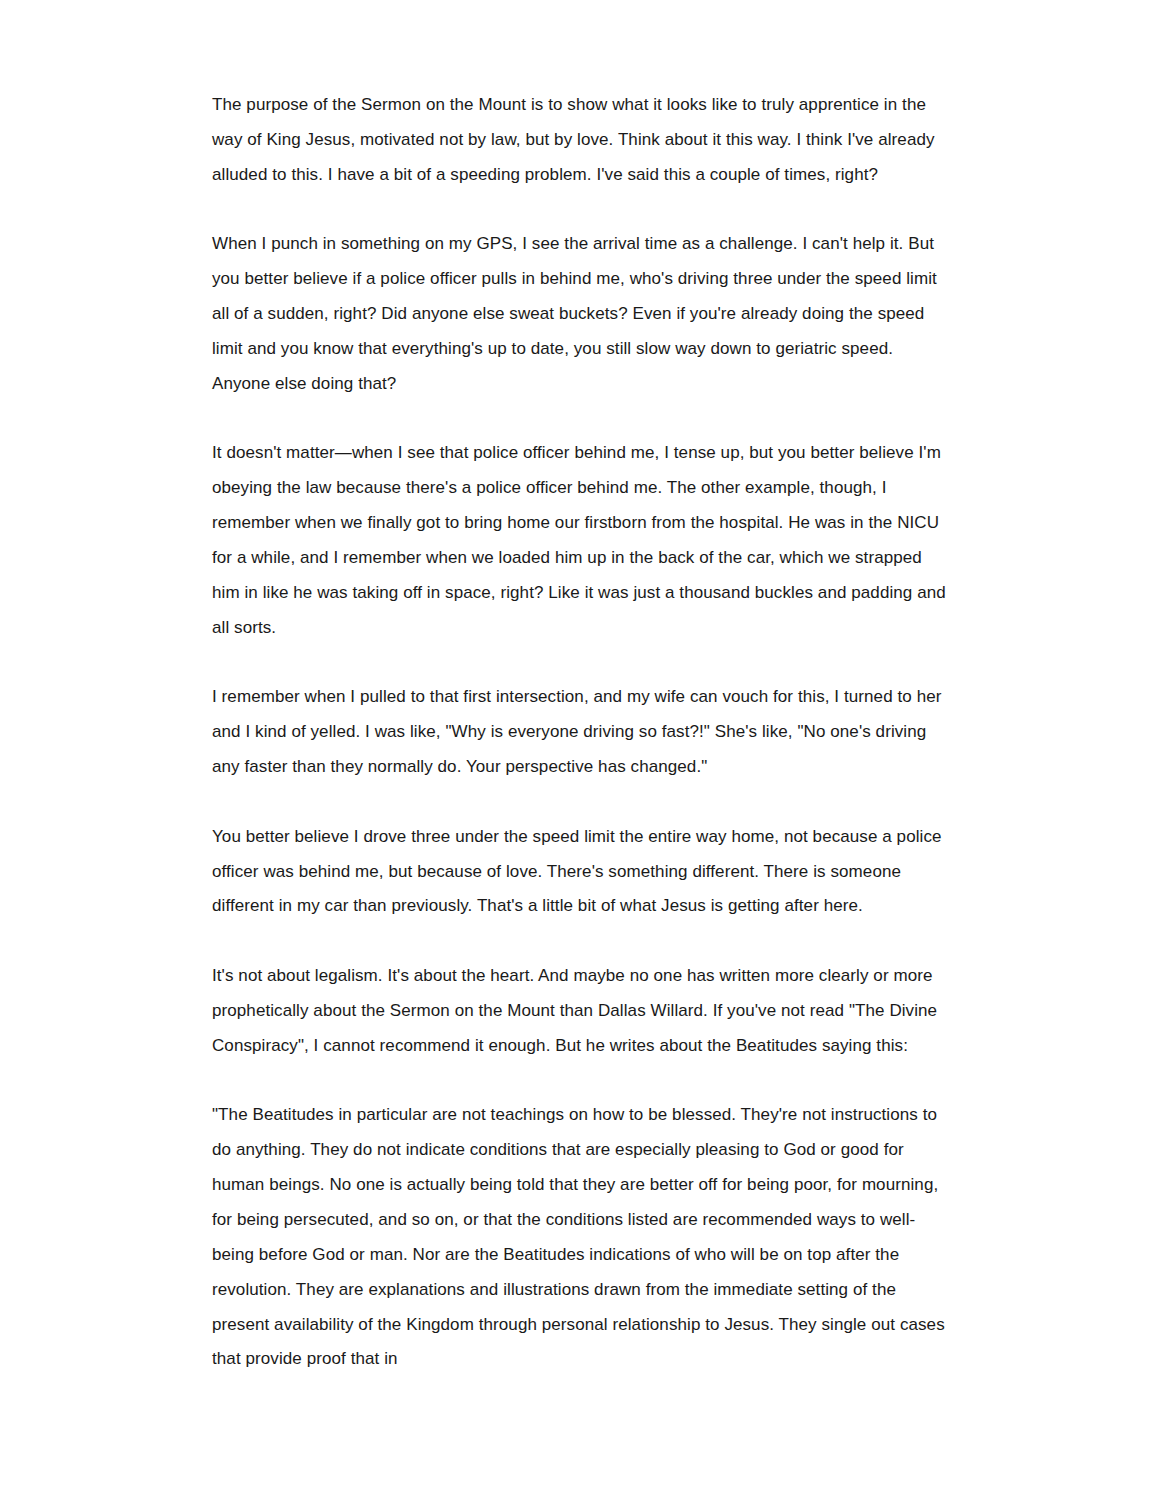The purpose of the Sermon on the Mount is to show what it looks like to truly apprentice in the way of King Jesus, motivated not by law, but by love. Think about it this way. I think I've already alluded to this. I have a bit of a speeding problem. I've said this a couple of times, right?
When I punch in something on my GPS, I see the arrival time as a challenge. I can't help it. But you better believe if a police officer pulls in behind me, who's driving three under the speed limit all of a sudden, right? Did anyone else sweat buckets? Even if you're already doing the speed limit and you know that everything's up to date, you still slow way down to geriatric speed. Anyone else doing that?
It doesn't matter—when I see that police officer behind me, I tense up, but you better believe I'm obeying the law because there's a police officer behind me. The other example, though, I remember when we finally got to bring home our firstborn from the hospital. He was in the NICU for a while, and I remember when we loaded him up in the back of the car, which we strapped him in like he was taking off in space, right? Like it was just a thousand buckles and padding and all sorts.
I remember when I pulled to that first intersection, and my wife can vouch for this, I turned to her and I kind of yelled. I was like, "Why is everyone driving so fast?!" She's like, "No one's driving any faster than they normally do. Your perspective has changed."
You better believe I drove three under the speed limit the entire way home, not because a police officer was behind me, but because of love. There's something different. There is someone different in my car than previously. That's a little bit of what Jesus is getting after here.
It's not about legalism. It's about the heart. And maybe no one has written more clearly or more prophetically about the Sermon on the Mount than Dallas Willard. If you've not read "The Divine Conspiracy", I cannot recommend it enough. But he writes about the Beatitudes saying this:
"The Beatitudes in particular are not teachings on how to be blessed. They're not instructions to do anything. They do not indicate conditions that are especially pleasing to God or good for human beings. No one is actually being told that they are better off for being poor, for mourning, for being persecuted, and so on, or that the conditions listed are recommended ways to well-being before God or man. Nor are the Beatitudes indications of who will be on top after the revolution. They are explanations and illustrations drawn from the immediate setting of the present availability of the Kingdom through personal relationship to Jesus. They single out cases that provide proof that in